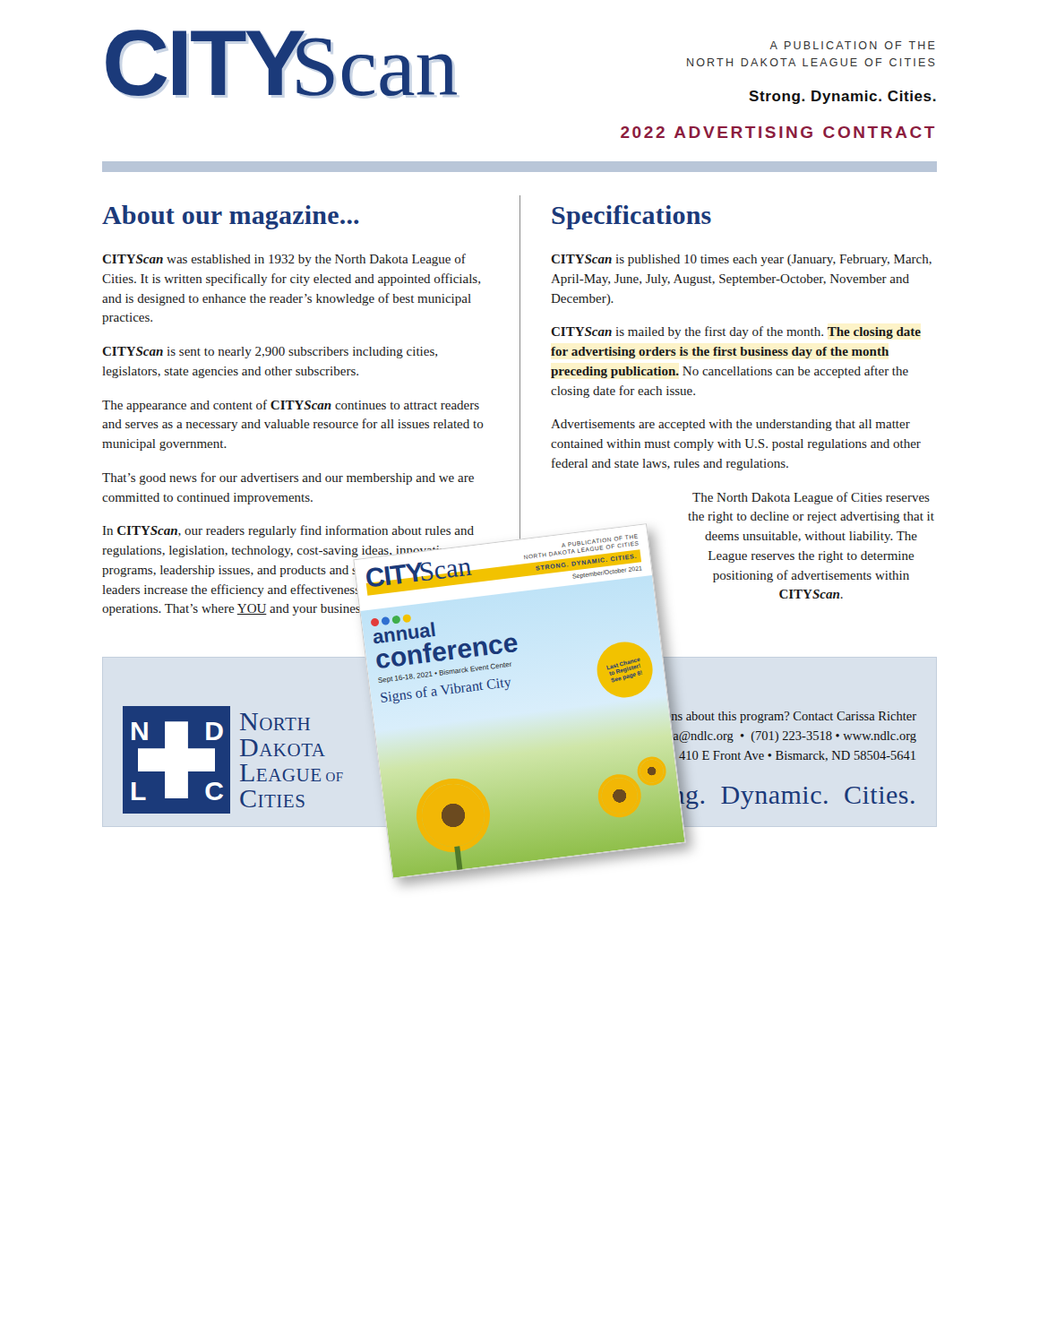CITY Scan
A Publication of the
North Dakota League of Cities
Strong. Dynamic. Cities.
2022 Advertising Contract
About our magazine...
CITYScan was established in 1932 by the North Dakota League of Cities. It is written specifically for city elected and appointed officials, and is designed to enhance the reader’s knowledge of best municipal practices.
CITYScan is sent to nearly 2,900 subscribers including cities, legislators, state agencies and other subscribers.
The appearance and content of CITYScan continues to attract readers and serves as a necessary and valuable resource for all issues related to municipal government.
That’s good news for our advertisers and our membership and we are committed to continued improvements.
In CITYScan, our readers regularly find information about rules and regulations, legislation, technology, cost-saving ideas, innovative programs, leadership issues, and products and services that help city leaders increase the efficiency and effectiveness of municipal operations. That’s where YOU and your business can help.
Specifications
CITYScan is published 10 times each year (January, February, March, April-May, June, July, August, September-October, November and December).
CITYScan is mailed by the first day of the month. The closing date for advertising orders is the first business day of the month preceding publication. No cancellations can be accepted after the closing date for each issue.
Advertisements are accepted with the understanding that all matter contained within must comply with U.S. postal regulations and other federal and state laws, rules and regulations.
The North Dakota League of Cities reserves the right to decline or reject advertising that it deems unsuitable, without liability. The League reserves the right to determine positioning of advertisements within CITYScan.
CITY Scan
A PUBLICATION OF THE
NORTH DAKOTA LEAGUE OF CITIES
STRONG. DYNAMIC. CITIES.
September/October 2021
annual
conference
Sept 16-18, 2021 • Bismarck Event Center
Signs of a Vibrant City
Last Chance
to Register!
See page 8!
N D L C
North
Dakota
Leagueof
Cities
Questions about this program? Contact Carissa Richter
carissa@ndlc.org • (701) 223-3518 • www.ndlc.org
410 E Front Ave • Bismarck, ND 58504-5641
Strong. Dynamic. Cities.